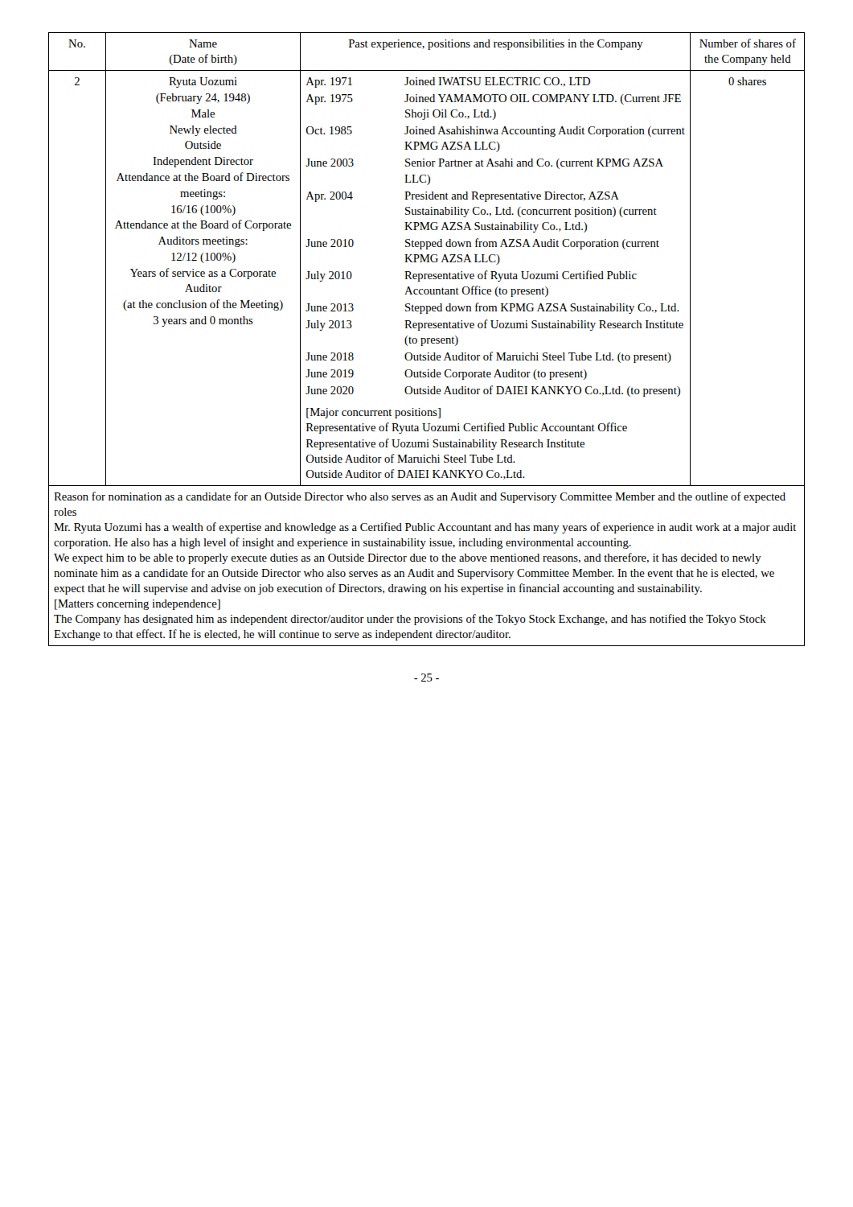| No. | Name (Date of birth) | Past experience, positions and responsibilities in the Company | Number of shares of the Company held |
| --- | --- | --- | --- |
| 2 | Ryuta Uozumi (February 24, 1948) Male Newly elected Outside Independent Director Attendance at the Board of Directors meetings: 16/16 (100%) Attendance at the Board of Corporate Auditors meetings: 12/12 (100%) Years of service as a Corporate Auditor (at the conclusion of the Meeting) 3 years and 0 months | / Apr. 1971 / Joined IWATSU ELECTRIC CO., LTD / / Apr. 1975 / Joined YAMAMOTO OIL COMPANY LTD. (Current JFE Shoji Oil Co., Ltd.) / / Oct. 1985 / Joined Asahishinwa Accounting Audit Corporation (current KPMG AZSA LLC) / / June 2003 / Senior Partner at Asahi and Co. (current KPMG AZSA LLC) / / Apr. 2004 / President and Representative Director, AZSA Sustainability Co., Ltd. (concurrent position) (current KPMG AZSA Sustainability Co., Ltd.) / / June 2010 / Stepped down from AZSA Audit Corporation (current KPMG AZSA LLC) / / July 2010 / Representative of Ryuta Uozumi Certified Public Accountant Office (to present) / / June 2013 / Stepped down from KPMG AZSA Sustainability Co., Ltd. / / July 2013 / Representative of Uozumi Sustainability Research Institute (to present) / / June 2018 / Outside Auditor of Maruichi Steel Tube Ltd. (to present) / / June 2019 / Outside Corporate Auditor (to present) / / June 2020 / Outside Auditor of DAIEI KANKYO Co.,Ltd. (to present) / [Major concurrent positions] Representative of Ryuta Uozumi Certified Public Accountant Office Representative of Uozumi Sustainability Research Institute Outside Auditor of Maruichi Steel Tube Ltd. Outside Auditor of DAIEI KANKYO Co.,Ltd. | 0 shares |
| Reason for nomination as a candidate for an Outside Director who also serves as an Audit and Supervisory Committee Member and the outline of expected roles Mr. Ryuta Uozumi has a wealth of expertise and knowledge as a Certified Public Accountant and has many years of experience in audit work at a major audit corporation. He also has a high level of insight and experience in sustainability issue, including environmental accounting. We expect him to be able to properly execute duties as an Outside Director due to the above mentioned reasons, and therefore, it has decided to newly nominate him as a candidate for an Outside Director who also serves as an Audit and Supervisory Committee Member. In the event that he is elected, we expect that he will supervise and advise on job execution of Directors, drawing on his expertise in financial accounting and sustainability. [Matters concerning independence] The Company has designated him as independent director/auditor under the provisions of the Tokyo Stock Exchange, and has notified the Tokyo Stock Exchange to that effect. If he is elected, he will continue to serve as independent director/auditor. |
- 25 -